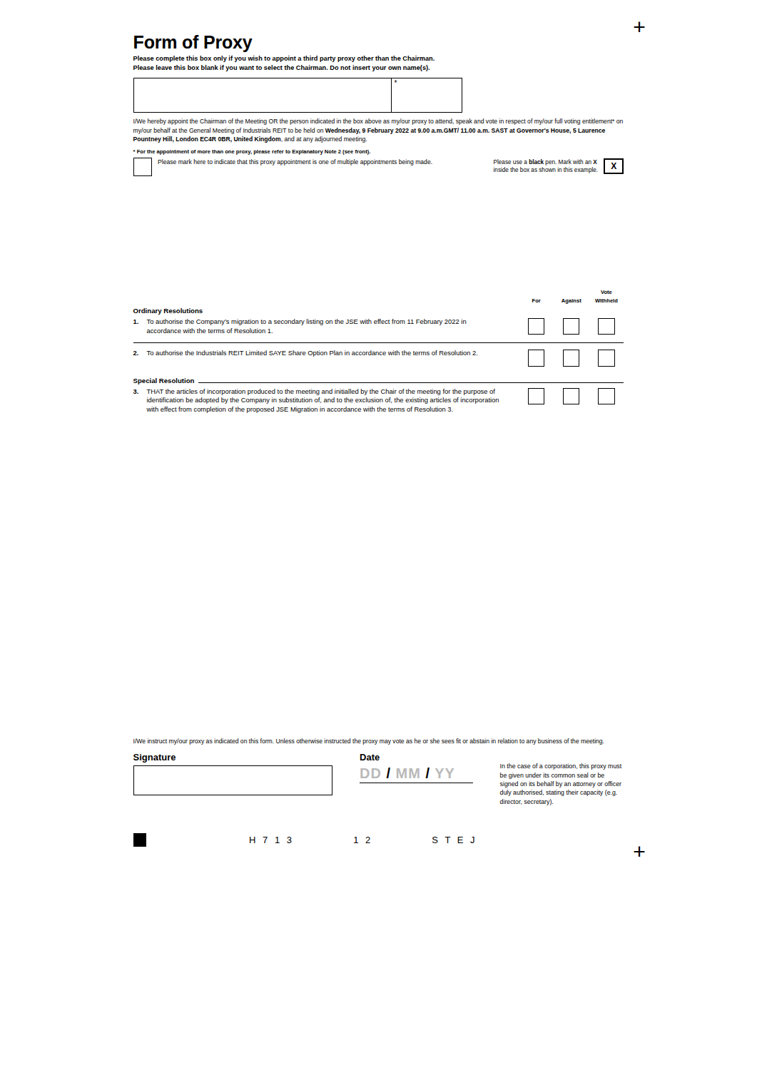+
+
Form of Proxy
Please complete this box only if you wish to appoint a third party proxy other than the Chairman.
Please leave this box blank if you want to select the Chairman. Do not insert your own name(s).
*
I/We hereby appoint the Chairman of the Meeting OR the person indicated in the box above as my/our proxy to attend, speak and vote in respect of my/our full voting entitlement* on my/our behalf at the General Meeting of Industrials REIT to be held on Wednesday, 9 February 2022 at 9.00 a.m.GMT/ 11.00 a.m. SAST at Governor's House, 5 Laurence Pountney Hill, London EC4R 0BR, United Kingdom, and at any adjourned meeting.
* For the appointment of more than one proxy, please refer to Explanatory Note 2 (see front).
Please mark here to indicate that this proxy appointment is one of multiple appointments being made.
Please use a black pen. Mark with an X
inside the box as shown in this example.
X
Vote
For
Against
Withheld
Ordinary Resolutions
1. To authorise the Company’s migration to a secondary listing on the JSE with effect from 11 February 2022 in accordance with the terms of Resolution 1.
2. To authorise the Industrials REIT Limited SAYE Share Option Plan in accordance with the terms of Resolution 2.
Special Resolution
3. THAT the articles of incorporation produced to the meeting and initialled by the Chair of the meeting for the purpose of identification be adopted by the Company in substitution of, and to the exclusion of, the existing articles of incorporation with effect from completion of the proposed JSE Migration in accordance with the terms of Resolution 3.
I/We instruct my/our proxy as indicated on this form. Unless otherwise instructed the proxy may vote as he or she sees fit or abstain in relation to any business of the meeting.
Signature
Date
DD / MM / YY
In the case of a corporation, this proxy must be given under its common seal or be signed on its behalf by an attorney or officer duly authorised, stating their capacity (e.g. director, secretary).
H 7 1 3 1 2 S T E J